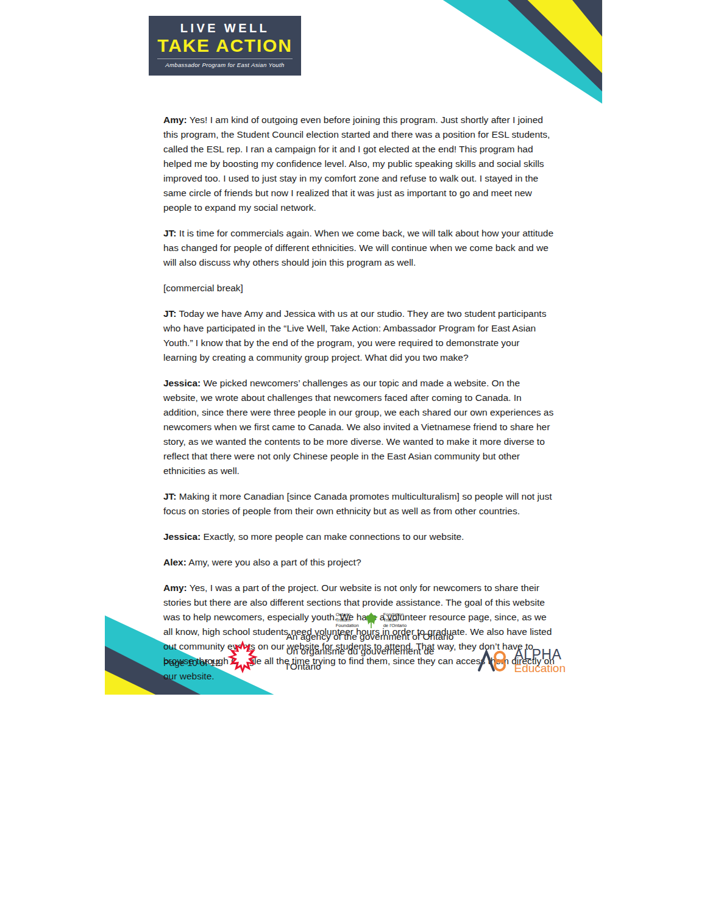LIVE WELL TAKE ACTION Ambassador Program for East Asian Youth
Amy: Yes! I am kind of outgoing even before joining this program. Just shortly after I joined this program, the Student Council election started and there was a position for ESL students, called the ESL rep. I ran a campaign for it and I got elected at the end! This program had helped me by boosting my confidence level. Also, my public speaking skills and social skills improved too. I used to just stay in my comfort zone and refuse to walk out. I stayed in the same circle of friends but now I realized that it was just as important to go and meet new people to expand my social network.
JT: It is time for commercials again. When we come back, we will talk about how your attitude has changed for people of different ethnicities. We will continue when we come back and we will also discuss why others should join this program as well.
[commercial break]
JT: Today we have Amy and Jessica with us at our studio. They are two student participants who have participated in the “Live Well, Take Action: Ambassador Program for East Asian Youth.” I know that by the end of the program, you were required to demonstrate your learning by creating a community group project. What did you two make?
Jessica: We picked newcomers’ challenges as our topic and made a website. On the website, we wrote about challenges that newcomers faced after coming to Canada. In addition, since there were three people in our group, we each shared our own experiences as newcomers when we first came to Canada. We also invited a Vietnamese friend to share her story, as we wanted the contents to be more diverse. We wanted to make it more diverse to reflect that there were not only Chinese people in the East Asian community but other ethnicities as well.
JT: Making it more Canadian [since Canada promotes multiculturalism] so people will not just focus on stories of people from their own ethnicity but as well as from other countries.
Jessica: Exactly, so more people can make connections to our website.
Alex: Amy, were you also a part of this project?
Amy: Yes, I was a part of the project. Our website is not only for newcomers to share their stories but there are also different sections that provide assistance. The goal of this website was to help newcomers, especially youth. We have a volunteer resource page, since, as we all know, high school students need volunteer hours in order to graduate. We also have listed out community events on our website for students to attend. That way, they don’t have to browse through Google all the time trying to find them, since they can access them directly on our website.
Page 10 of 12
Ontario
Trillium
Foundation
Fondation
Trillium
de l'Ontario
An agency of the government of Ontario
Un organisme du gouvernement de l'Ontario
ALPHA Education